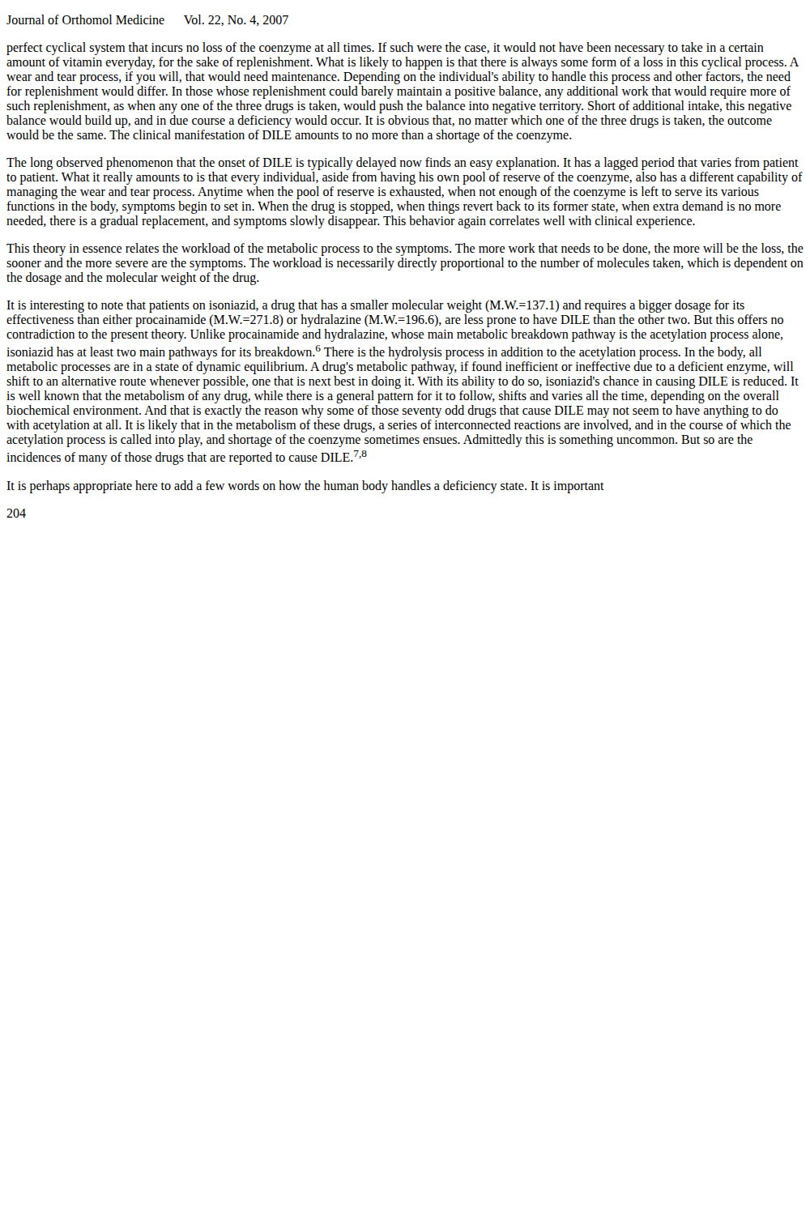Journal of Orthomol Medicine Vol. 22, No. 4, 2007
perfect cyclical system that incurs no loss of the coenzyme at all times. If such were the case, it would not have been necessary to take in a certain amount of vitamin everyday, for the sake of replenishment. What is likely to happen is that there is always some form of a loss in this cyclical process. A wear and tear process, if you will, that would need maintenance. Depending on the individual's ability to handle this process and other factors, the need for replenishment would differ. In those whose replenishment could barely maintain a positive balance, any additional work that would require more of such replenishment, as when any one of the three drugs is taken, would push the balance into negative territory. Short of additional intake, this negative balance would build up, and in due course a deficiency would occur. It is obvious that, no matter which one of the three drugs is taken, the outcome would be the same. The clinical manifestation of DILE amounts to no more than a shortage of the coenzyme.
The long observed phenomenon that the onset of DILE is typically delayed now finds an easy explanation. It has a lagged period that varies from patient to patient. What it really amounts to is that every individual, aside from having his own pool of reserve of the coenzyme, also has a different capability of managing the wear and tear process. Anytime when the pool of reserve is exhausted, when not enough of the coenzyme is left to serve its various functions in the body, symptoms begin to set in. When the drug is stopped, when things revert back to its former state, when extra demand is no more needed, there is a gradual replacement, and symptoms slowly disappear. This behavior again correlates well with clinical experience.
This theory in essence relates the workload of the metabolic process to the symptoms. The more work that needs to be done, the more will be the loss, the sooner and the more severe are the symptoms. The workload is necessarily directly proportional to the number of molecules taken, which is dependent on the dosage and the molecular weight of the drug.
It is interesting to note that patients on isoniazid, a drug that has a smaller molecular weight (M.W.=137.1) and requires a bigger dosage for its effectiveness than either procainamide (M.W.=271.8) or hydralazine (M.W.=196.6), are less prone to have DILE than the other two. But this offers no contradiction to the present theory. Unlike procainamide and hydralazine, whose main metabolic breakdown pathway is the acetylation process alone, isoniazid has at least two main pathways for its breakdown.6 There is the hydrolysis process in addition to the acetylation process. In the body, all metabolic processes are in a state of dynamic equilibrium. A drug's metabolic pathway, if found inefficient or ineffective due to a deficient enzyme, will shift to an alternative route whenever possible, one that is next best in doing it. With its ability to do so, isoniazid's chance in causing DILE is reduced. It is well known that the metabolism of any drug, while there is a general pattern for it to follow, shifts and varies all the time, depending on the overall biochemical environment. And that is exactly the reason why some of those seventy odd drugs that cause DILE may not seem to have anything to do with acetylation at all. It is likely that in the metabolism of these drugs, a series of interconnected reactions are involved, and in the course of which the acetylation process is called into play, and shortage of the coenzyme sometimes ensues. Admittedly this is something uncommon. But so are the incidences of many of those drugs that are reported to cause DILE.7,8
It is perhaps appropriate here to add a few words on how the human body handles a deficiency state. It is important
204